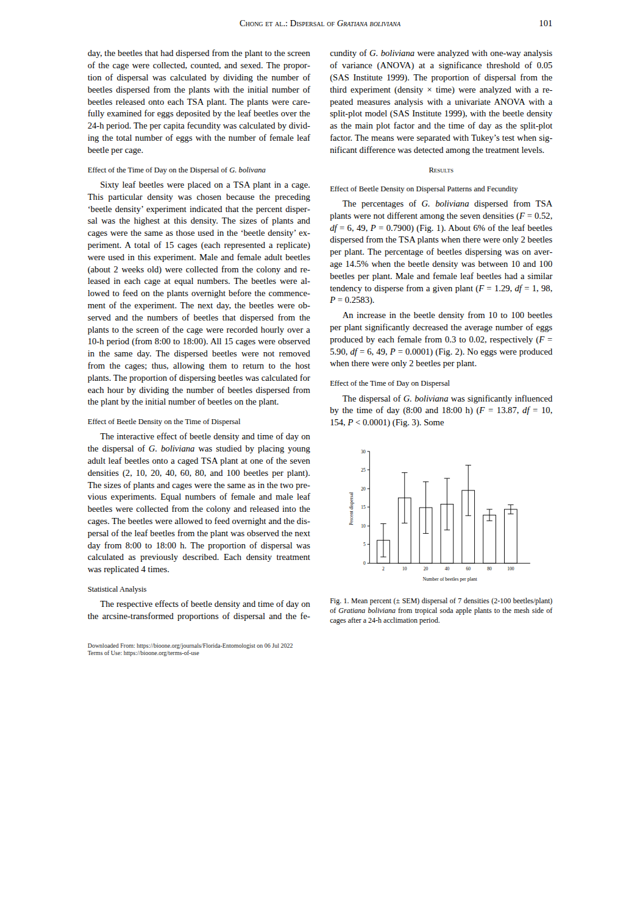Chong et al.: Dispersal of Gratiana boliviana 101
day, the beetles that had dispersed from the plant to the screen of the cage were collected, counted, and sexed. The proportion of dispersal was calculated by dividing the number of beetles dispersed from the plants with the initial number of beetles released onto each TSA plant. The plants were carefully examined for eggs deposited by the leaf beetles over the 24-h period. The per capita fecundity was calculated by dividing the total number of eggs with the number of female leaf beetle per cage.
Effect of the Time of Day on the Dispersal of G. bolivana
Sixty leaf beetles were placed on a TSA plant in a cage. This particular density was chosen because the preceding ‘beetle density’ experiment indicated that the percent dispersal was the highest at this density. The sizes of plants and cages were the same as those used in the ‘beetle density’ experiment. A total of 15 cages (each represented a replicate) were used in this experiment. Male and female adult beetles (about 2 weeks old) were collected from the colony and released in each cage at equal numbers. The beetles were allowed to feed on the plants overnight before the commencement of the experiment. The next day, the beetles were observed and the numbers of beetles that dispersed from the plants to the screen of the cage were recorded hourly over a 10-h period (from 8:00 to 18:00). All 15 cages were observed in the same day. The dispersed beetles were not removed from the cages; thus, allowing them to return to the host plants. The proportion of dispersing beetles was calculated for each hour by dividing the number of beetles dispersed from the plant by the initial number of beetles on the plant.
Effect of Beetle Density on the Time of Dispersal
The interactive effect of beetle density and time of day on the dispersal of G. boliviana was studied by placing young adult leaf beetles onto a caged TSA plant at one of the seven densities (2, 10, 20, 40, 60, 80, and 100 beetles per plant). The sizes of plants and cages were the same as in the two previous experiments. Equal numbers of female and male leaf beetles were collected from the colony and released into the cages. The beetles were allowed to feed overnight and the dispersal of the leaf beetles from the plant was observed the next day from 8:00 to 18:00 h. The proportion of dispersal was calculated as previously described. Each density treatment was replicated 4 times.
Statistical Analysis
The respective effects of beetle density and time of day on the arcsine-transformed proportions of dispersal and the fecundity of G. boliviana were analyzed with one-way analysis of variance (ANOVA) at a significance threshold of 0.05 (SAS Institute 1999). The proportion of dispersal from the third experiment (density × time) were analyzed with a repeated measures analysis with a univariate ANOVA with a split-plot model (SAS Institute 1999), with the beetle density as the main plot factor and the time of day as the split-plot factor. The means were separated with Tukey’s test when significant difference was detected among the treatment levels.
Results
Effect of Beetle Density on Dispersal Patterns and Fecundity
The percentages of G. boliviana dispersed from TSA plants were not different among the seven densities (F = 0.52, df = 6, 49, P = 0.7900) (Fig. 1). About 6% of the leaf beetles dispersed from the TSA plants when there were only 2 beetles per plant. The percentage of beetles dispersing was on average 14.5% when the beetle density was between 10 and 100 beetles per plant. Male and female leaf beetles had a similar tendency to disperse from a given plant (F = 1.29, df = 1, 98, P = 0.2583).
An increase in the beetle density from 10 to 100 beetles per plant significantly decreased the average number of eggs produced by each female from 0.3 to 0.02, respectively (F = 5.90, df = 6, 49, P = 0.0001) (Fig. 2). No eggs were produced when there were only 2 beetles per plant.
Effect of the Time of Day on Dispersal
The dispersal of G. boliviana was significantly influenced by the time of day (8:00 and 18:00 h) (F = 13.87, df = 10, 154, P < 0.0001) (Fig. 3). Some
0 5 10 15 20 25 30 Percent dispersal 2 10 20 40 60 80 100 Number of beetles per plant
Fig. 1. Mean percent (± SEM) dispersal of 7 densities (2-100 beetles/plant) of Gratiana boliviana from tropical soda apple plants to the mesh side of cages after a 24-h acclimation period.
Downloaded From: https://bioone.org/journals/Florida-Entomologist on 06 Jul 2022
Terms of Use: https://bioone.org/terms-of-use